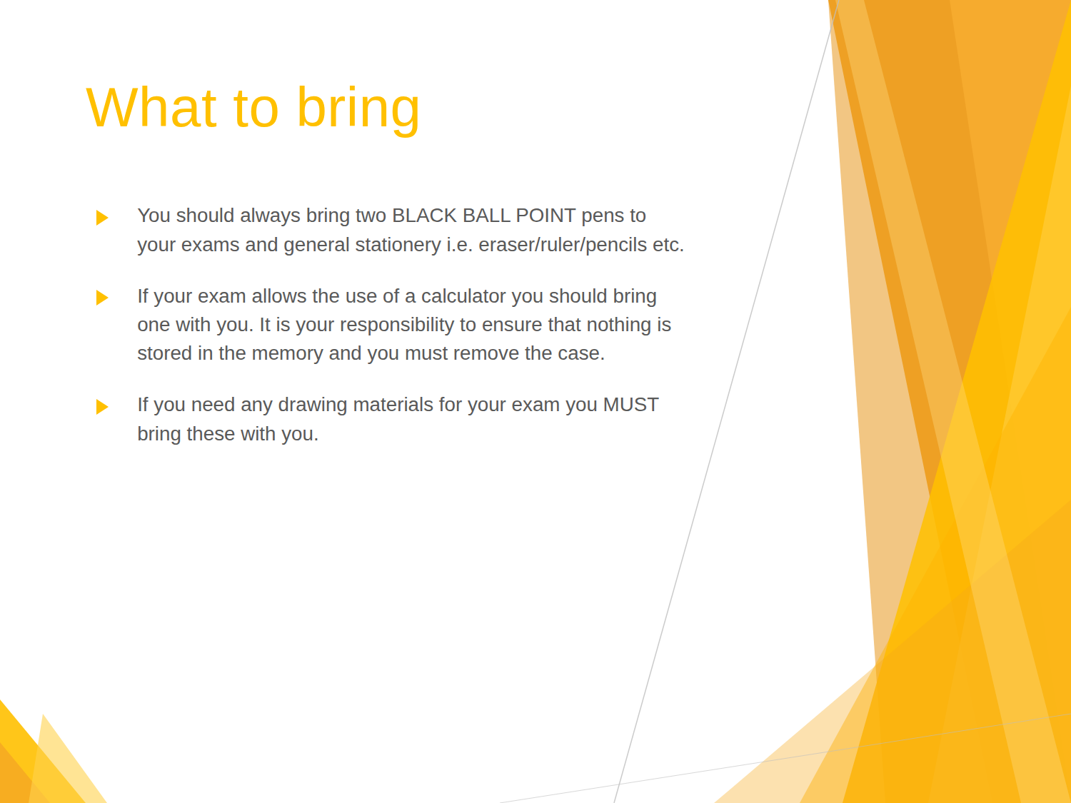What to bring
You should always bring two BLACK BALL POINT pens to your exams and general stationery i.e. eraser/ruler/pencils etc.
If your exam allows the use of a calculator you should bring one with you. It is your responsibility to ensure that nothing is stored in the memory and you must remove the case.
If you need any drawing materials for your exam you MUST bring these with you.